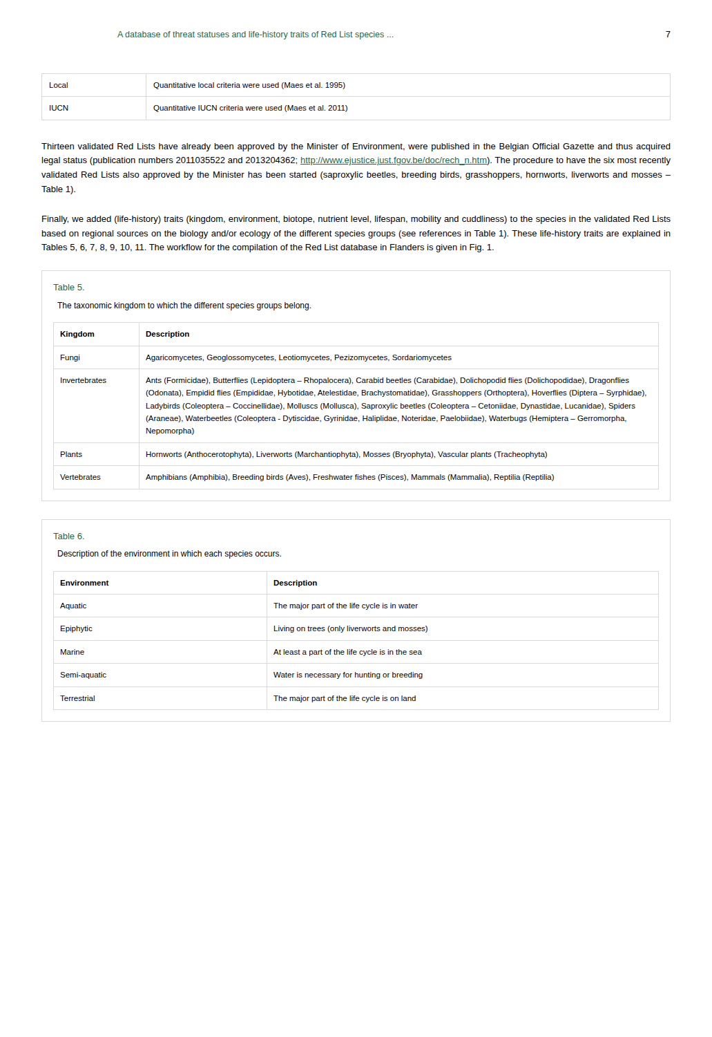A database of threat statuses and life-history traits of Red List species ... 7
| Local | Quantitative local criteria were used (Maes et al. 1995) |
| IUCN | Quantitative IUCN criteria were used (Maes et al. 2011) |
Thirteen validated Red Lists have already been approved by the Minister of Environment, were published in the Belgian Official Gazette and thus acquired legal status (publication numbers 2011035522 and 2013204362; http://www.ejustice.just.fgov.be/doc/rech_n.htm). The procedure to have the six most recently validated Red Lists also approved by the Minister has been started (saproxylic beetles, breeding birds, grasshoppers, hornworts, liverworts and mosses – Table 1).
Finally, we added (life-history) traits (kingdom, environment, biotope, nutrient level, lifespan, mobility and cuddliness) to the species in the validated Red Lists based on regional sources on the biology and/or ecology of the different species groups (see references in Table 1). These life-history traits are explained in Tables 5, 6, 7, 8, 9, 10, 11. The workflow for the compilation of the Red List database in Flanders is given in Fig. 1.
Table 5.
The taxonomic kingdom to which the different species groups belong.
| Kingdom | Description |
| --- | --- |
| Fungi | Agaricomycetes, Geoglossomycetes, Leotiomycetes, Pezizomycetes, Sordariomycetes |
| Invertebrates | Ants (Formicidae), Butterflies (Lepidoptera – Rhopalocera), Carabid beetles (Carabidae), Dolichopodid flies (Dolichopodidae), Dragonflies (Odonata), Empidid flies (Empididae, Hybotidae, Atelestidae, Brachystomatidae), Grasshoppers (Orthoptera), Hoverflies (Diptera – Syrphidae), Ladybirds (Coleoptera – Coccinellidae), Molluscs (Mollusca), Saproxylic beetles (Coleoptera – Cetoniidae, Dynastidae, Lucanidae), Spiders (Araneae), Waterbeetles (Coleoptera - Dytiscidae, Gyrinidae, Haliplidae, Noteridae, Paelobiidae), Waterbugs (Hemiptera – Gerromorpha, Nepomorpha) |
| Plants | Hornworts (Anthocerotophyta), Liverworts (Marchantiophyta), Mosses (Bryophyta), Vascular plants (Tracheophyta) |
| Vertebrates | Amphibians (Amphibia), Breeding birds (Aves), Freshwater fishes (Pisces), Mammals (Mammalia), Reptilia (Reptilia) |
Table 6.
Description of the environment in which each species occurs.
| Environment | Description |
| --- | --- |
| Aquatic | The major part of the life cycle is in water |
| Epiphytic | Living on trees (only liverworts and mosses) |
| Marine | At least a part of the life cycle is in the sea |
| Semi-aquatic | Water is necessary for hunting or breeding |
| Terrestrial | The major part of the life cycle is on land |